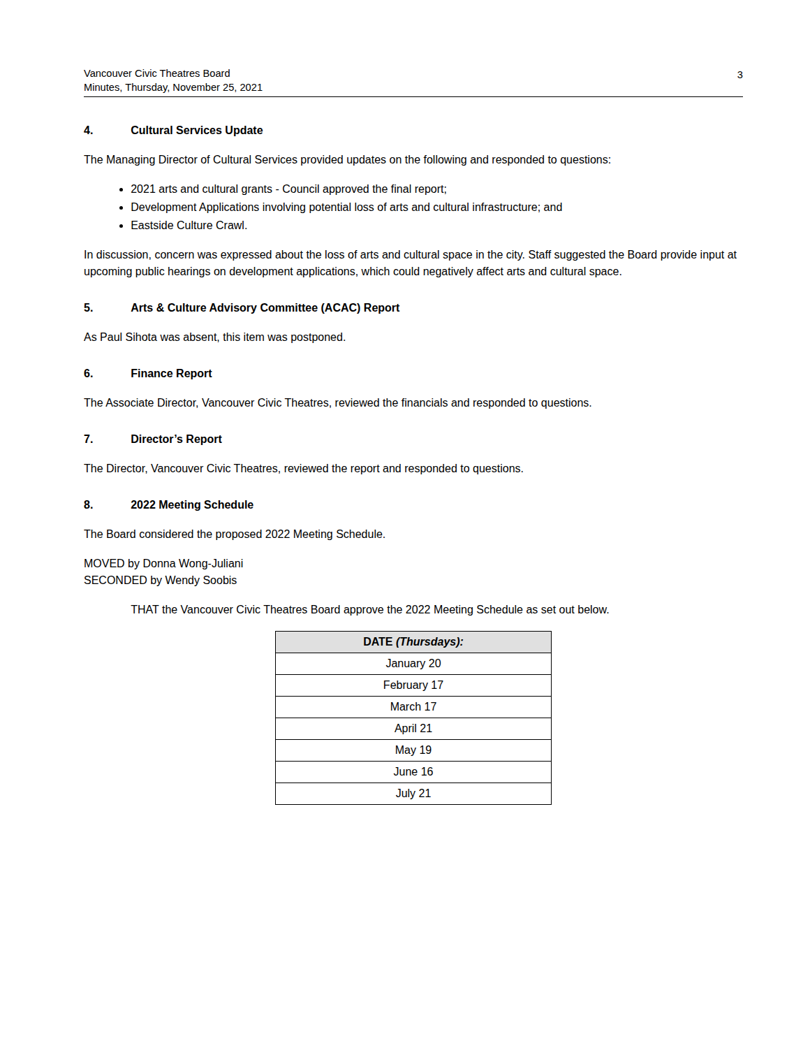Vancouver Civic Theatres Board
Minutes, Thursday, November 25, 2021
3
4. Cultural Services Update
The Managing Director of Cultural Services provided updates on the following and responded to questions:
2021 arts and cultural grants - Council approved the final report;
Development Applications involving potential loss of arts and cultural infrastructure; and
Eastside Culture Crawl.
In discussion, concern was expressed about the loss of arts and cultural space in the city. Staff suggested the Board provide input at upcoming public hearings on development applications, which could negatively affect arts and cultural space.
5. Arts & Culture Advisory Committee (ACAC) Report
As Paul Sihota was absent, this item was postponed.
6. Finance Report
The Associate Director, Vancouver Civic Theatres, reviewed the financials and responded to questions.
7. Director’s Report
The Director, Vancouver Civic Theatres, reviewed the report and responded to questions.
8. 2022 Meeting Schedule
The Board considered the proposed 2022 Meeting Schedule.
MOVED by Donna Wong-Juliani
SECONDED by Wendy Soobis
THAT the Vancouver Civic Theatres Board approve the 2022 Meeting Schedule as set out below.
| DATE (Thursdays): |
| --- |
| January 20 |
| February 17 |
| March 17 |
| April 21 |
| May 19 |
| June 16 |
| July 21 |